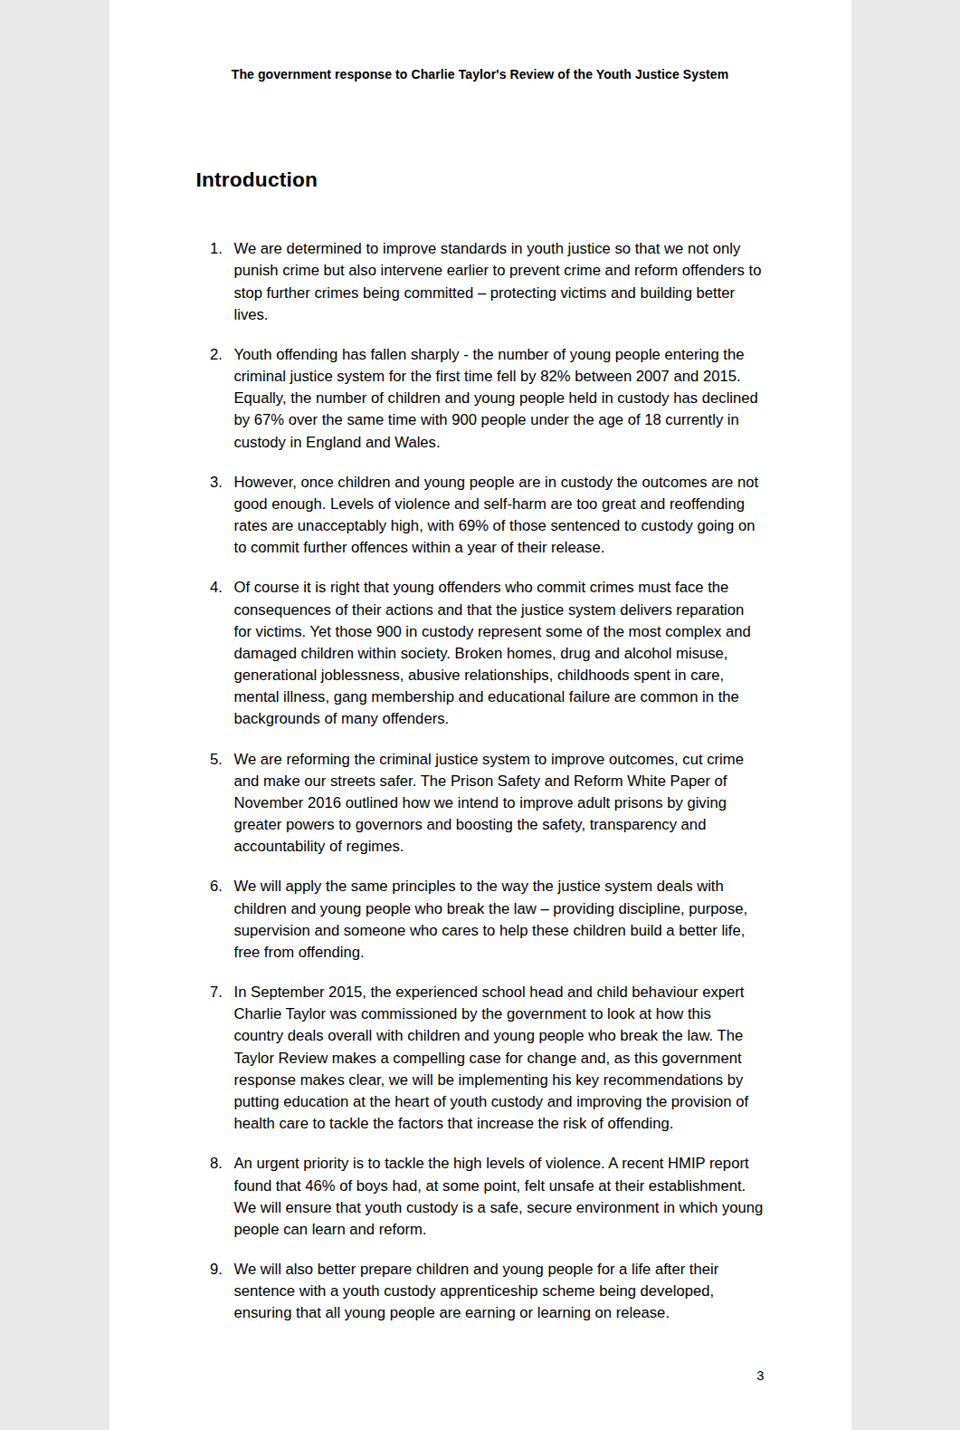The government response to Charlie Taylor's Review of the Youth Justice System
Introduction
We are determined to improve standards in youth justice so that we not only punish crime but also intervene earlier to prevent crime and reform offenders to stop further crimes being committed – protecting victims and building better lives.
Youth offending has fallen sharply - the number of young people entering the criminal justice system for the first time fell by 82% between 2007 and 2015. Equally, the number of children and young people held in custody has declined by 67% over the same time with 900 people under the age of 18 currently in custody in England and Wales.
However, once children and young people are in custody the outcomes are not good enough. Levels of violence and self-harm are too great and reoffending rates are unacceptably high, with 69% of those sentenced to custody going on to commit further offences within a year of their release.
Of course it is right that young offenders who commit crimes must face the consequences of their actions and that the justice system delivers reparation for victims. Yet those 900 in custody represent some of the most complex and damaged children within society. Broken homes, drug and alcohol misuse, generational joblessness, abusive relationships, childhoods spent in care, mental illness, gang membership and educational failure are common in the backgrounds of many offenders.
We are reforming the criminal justice system to improve outcomes, cut crime and make our streets safer. The Prison Safety and Reform White Paper of November 2016 outlined how we intend to improve adult prisons by giving greater powers to governors and boosting the safety, transparency and accountability of regimes.
We will apply the same principles to the way the justice system deals with children and young people who break the law – providing discipline, purpose, supervision and someone who cares to help these children build a better life, free from offending.
In September 2015, the experienced school head and child behaviour expert Charlie Taylor was commissioned by the government to look at how this country deals overall with children and young people who break the law. The Taylor Review makes a compelling case for change and, as this government response makes clear, we will be implementing his key recommendations by putting education at the heart of youth custody and improving the provision of health care to tackle the factors that increase the risk of offending.
An urgent priority is to tackle the high levels of violence. A recent HMIP report found that 46% of boys had, at some point, felt unsafe at their establishment. We will ensure that youth custody is a safe, secure environment in which young people can learn and reform.
We will also better prepare children and young people for a life after their sentence with a youth custody apprenticeship scheme being developed, ensuring that all young people are earning or learning on release.
3